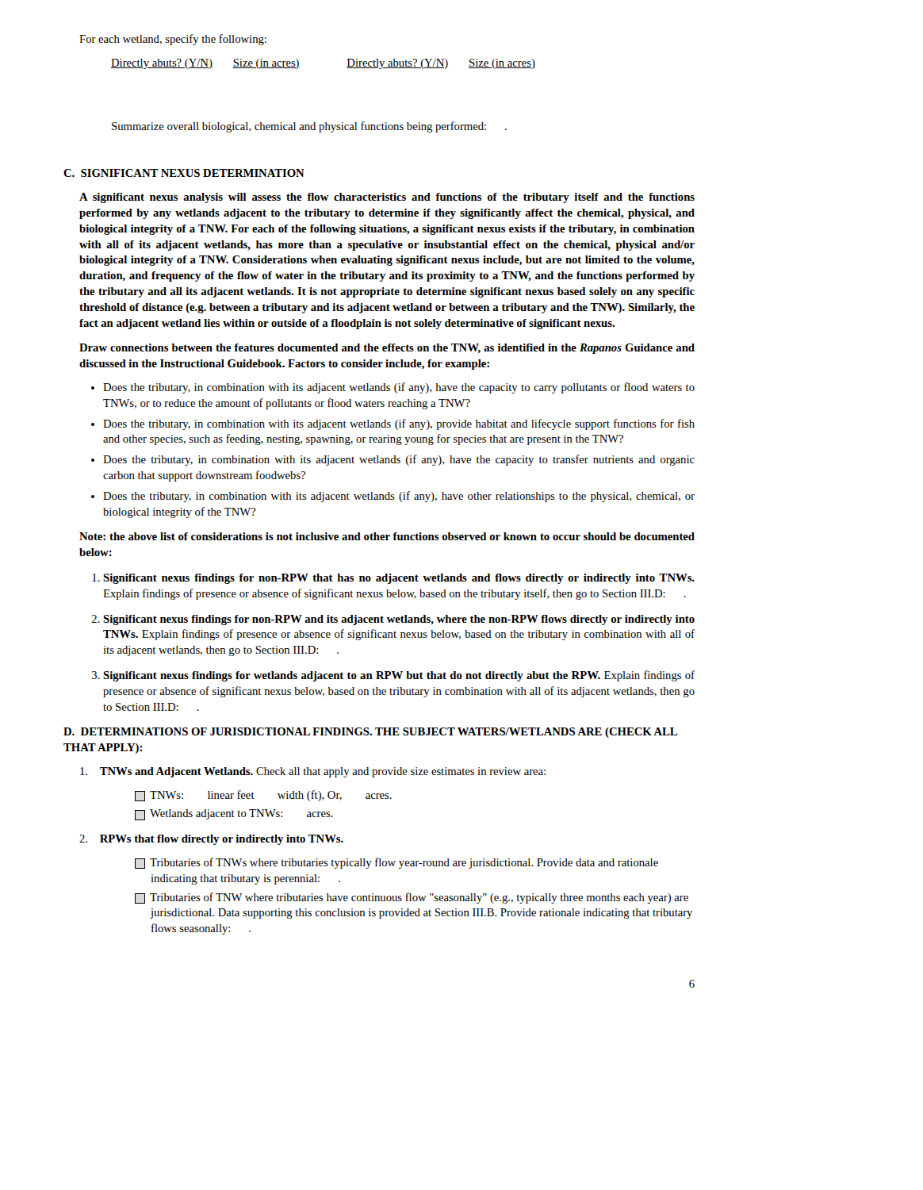For each wetland, specify the following:
Directly abuts? (Y/N) Size (in acres) Directly abuts? (Y/N) Size (in acres)
Summarize overall biological, chemical and physical functions being performed: .
C. SIGNIFICANT NEXUS DETERMINATION
A significant nexus analysis will assess the flow characteristics and functions of the tributary itself and the functions performed by any wetlands adjacent to the tributary to determine if they significantly affect the chemical, physical, and biological integrity of a TNW. For each of the following situations, a significant nexus exists if the tributary, in combination with all of its adjacent wetlands, has more than a speculative or insubstantial effect on the chemical, physical and/or biological integrity of a TNW. Considerations when evaluating significant nexus include, but are not limited to the volume, duration, and frequency of the flow of water in the tributary and its proximity to a TNW, and the functions performed by the tributary and all its adjacent wetlands. It is not appropriate to determine significant nexus based solely on any specific threshold of distance (e.g. between a tributary and its adjacent wetland or between a tributary and the TNW). Similarly, the fact an adjacent wetland lies within or outside of a floodplain is not solely determinative of significant nexus.
Draw connections between the features documented and the effects on the TNW, as identified in the Rapanos Guidance and discussed in the Instructional Guidebook. Factors to consider include, for example:
Does the tributary, in combination with its adjacent wetlands (if any), have the capacity to carry pollutants or flood waters to TNWs, or to reduce the amount of pollutants or flood waters reaching a TNW?
Does the tributary, in combination with its adjacent wetlands (if any), provide habitat and lifecycle support functions for fish and other species, such as feeding, nesting, spawning, or rearing young for species that are present in the TNW?
Does the tributary, in combination with its adjacent wetlands (if any), have the capacity to transfer nutrients and organic carbon that support downstream foodwebs?
Does the tributary, in combination with its adjacent wetlands (if any), have other relationships to the physical, chemical, or biological integrity of the TNW?
Note: the above list of considerations is not inclusive and other functions observed or known to occur should be documented below:
Significant nexus findings for non-RPW that has no adjacent wetlands and flows directly or indirectly into TNWs. Explain findings of presence or absence of significant nexus below, based on the tributary itself, then go to Section III.D: .
Significant nexus findings for non-RPW and its adjacent wetlands, where the non-RPW flows directly or indirectly into TNWs. Explain findings of presence or absence of significant nexus below, based on the tributary in combination with all of its adjacent wetlands, then go to Section III.D: .
Significant nexus findings for wetlands adjacent to an RPW but that do not directly abut the RPW. Explain findings of presence or absence of significant nexus below, based on the tributary in combination with all of its adjacent wetlands, then go to Section III.D: .
D. DETERMINATIONS OF JURISDICTIONAL FINDINGS. THE SUBJECT WATERS/WETLANDS ARE (CHECK ALL THAT APPLY):
1. TNWs and Adjacent Wetlands. Check all that apply and provide size estimates in review area:
TNWs: linear feet width (ft), Or, acres.
Wetlands adjacent to TNWs: acres.
2. RPWs that flow directly or indirectly into TNWs.
Tributaries of TNWs where tributaries typically flow year-round are jurisdictional. Provide data and rationale indicating that tributary is perennial: .
Tributaries of TNW where tributaries have continuous flow "seasonally" (e.g., typically three months each year) are jurisdictional. Data supporting this conclusion is provided at Section III.B. Provide rationale indicating that tributary flows seasonally: .
6